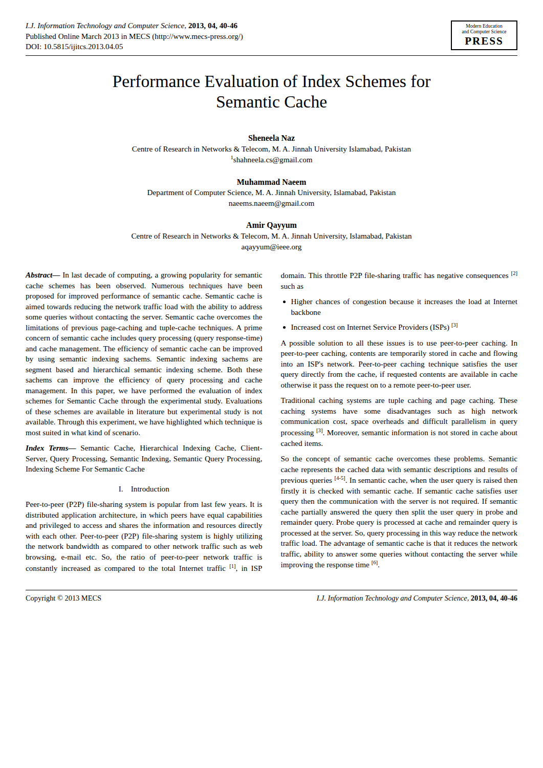I.J. Information Technology and Computer Science, 2013, 04, 40-46
Published Online March 2013 in MECS (http://www.mecs-press.org/)
DOI: 10.5815/ijitcs.2013.04.05
Modern Education
and Computer Science PRESS
Performance Evaluation of Index Schemes for
Semantic Cache
Sheneela Naz
Centre of Research in Networks & Telecom, M. A. Jinnah University Islamabad, Pakistan
1shahneela.cs@gmail.com
Muhammad Naeem
Department of Computer Science, M. A. Jinnah University, Islamabad, Pakistan
naeems.naeem@gmail.com
Amir Qayyum
Centre of Research in Networks & Telecom, M. A. Jinnah University, Islamabad, Pakistan
aqayyum@ieee.org
Abstract— In last decade of computing, a growing popularity for semantic cache schemes has been observed. Numerous techniques have been proposed for improved performance of semantic cache. Semantic cache is aimed towards reducing the network traffic load with the ability to address some queries without contacting the server. Semantic cache overcomes the limitations of previous page-caching and tuple-cache techniques. A prime concern of semantic cache includes query processing (query response-time) and cache management. The efficiency of semantic cache can be improved by using semantic indexing sachems. Semantic indexing sachems are segment based and hierarchical semantic indexing scheme. Both these sachems can improve the efficiency of query processing and cache management. In this paper, we have performed the evaluation of index schemes for Semantic Cache through the experimental study. Evaluations of these schemes are available in literature but experimental study is not available. Through this experiment, we have highlighted which technique is most suited in what kind of scenario.
Index Terms— Semantic Cache, Hierarchical Indexing Cache, Client-Server, Query Processing, Semantic Indexing, Semantic Query Processing, Indexing Scheme For Semantic Cache
I. Introduction
Peer-to-peer (P2P) file-sharing system is popular from last few years. It is distributed application architecture, in which peers have equal capabilities and privileged to access and shares the information and resources directly with each other. Peer-to-peer (P2P) file-sharing system is highly utilizing the network bandwidth as compared to other network traffic such as web browsing, e-mail etc. So, the ratio of peer-to-peer network traffic is constantly increased as compared to the total Internet traffic [1], in ISP domain. This throttle P2P file-sharing traffic has negative consequences [2] such as
Higher chances of congestion because it increases the load at Internet backbone
Increased cost on Internet Service Providers (ISPs) [3]
A possible solution to all these issues is to use peer-to-peer caching. In peer-to-peer caching, contents are temporarily stored in cache and flowing into an ISP's network. Peer-to-peer caching technique satisfies the user query directly from the cache, if requested contents are available in cache otherwise it pass the request on to a remote peer-to-peer user.
Traditional caching systems are tuple caching and page caching. These caching systems have some disadvantages such as high network communication cost, space overheads and difficult parallelism in query processing [3]. Moreover, semantic information is not stored in cache about cached items.
So the concept of semantic cache overcomes these problems. Semantic cache represents the cached data with semantic descriptions and results of previous queries [4-5]. In semantic cache, when the user query is raised then firstly it is checked with semantic cache. If semantic cache satisfies user query then the communication with the server is not required. If semantic cache partially answered the query then split the user query in probe and remainder query. Probe query is processed at cache and remainder query is processed at the server. So, query processing in this way reduce the network traffic load. The advantage of semantic cache is that it reduces the network traffic, ability to answer some queries without contacting the server while improving the response time [6].
Copyright © 2013 MECS
I.J. Information Technology and Computer Science, 2013, 04, 40-46